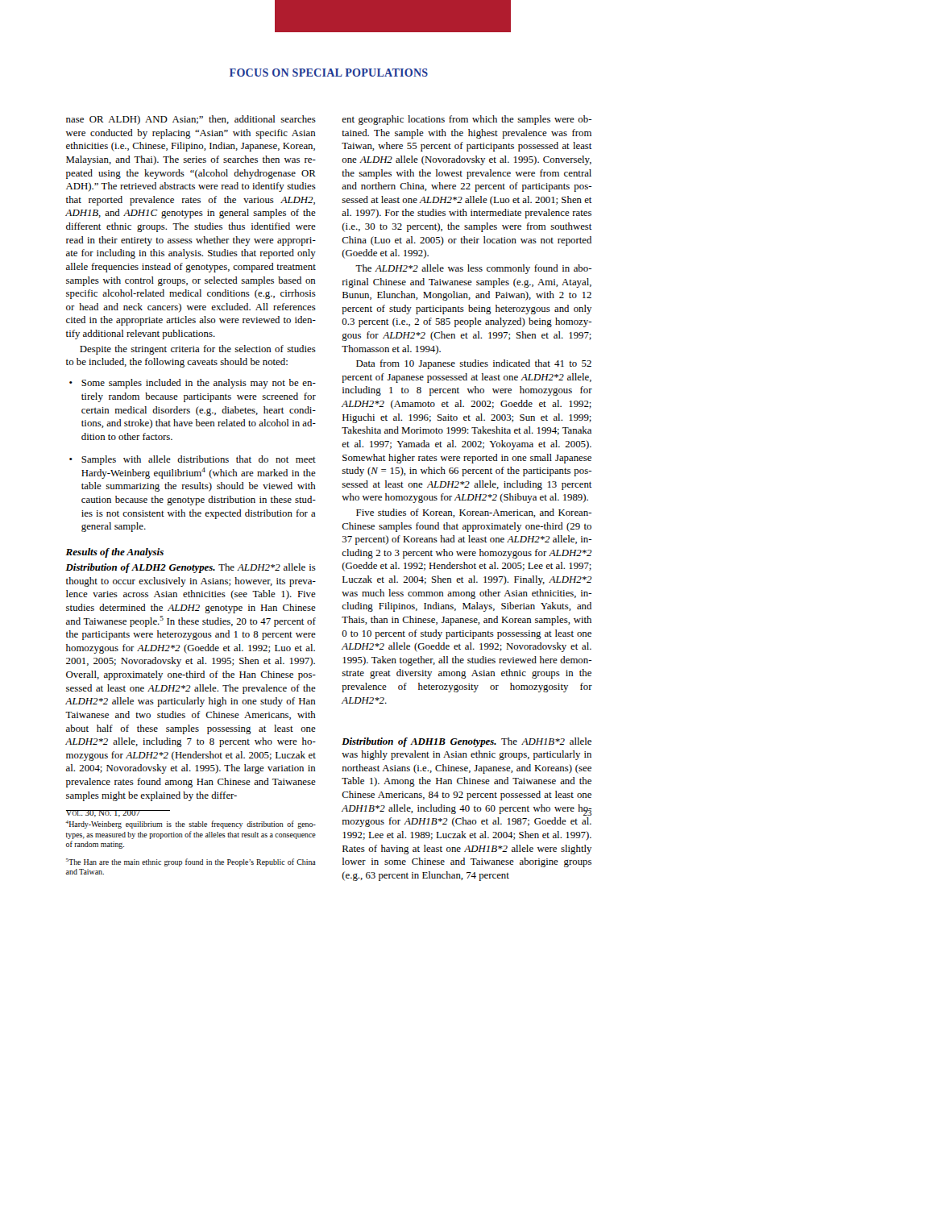FOCUS ON SPECIAL POPULATIONS
nase OR ALDH) AND Asian;” then, additional searches were conducted by replacing “Asian” with specific Asian ethnicities (i.e., Chinese, Filipino, Indian, Japanese, Korean, Malaysian, and Thai). The series of searches then was repeated using the keywords “(alcohol dehydrogenase OR ADH).” The retrieved abstracts were read to identify studies that reported prevalence rates of the various ALDH2, ADH1B, and ADH1C genotypes in general samples of the different ethnic groups. The studies thus identified were read in their entirety to assess whether they were appropriate for including in this analysis. Studies that reported only allele frequencies instead of genotypes, compared treatment samples with control groups, or selected samples based on specific alcohol-related medical conditions (e.g., cirrhosis or head and neck cancers) were excluded. All references cited in the appropriate articles also were reviewed to identify additional relevant publications.
Despite the stringent criteria for the selection of studies to be included, the following caveats should be noted:
Some samples included in the analysis may not be entirely random because participants were screened for certain medical disorders (e.g., diabetes, heart conditions, and stroke) that have been related to alcohol in addition to other factors.
Samples with allele distributions that do not meet Hardy-Weinberg equilibrium4 (which are marked in the table summarizing the results) should be viewed with caution because the genotype distribution in these studies is not consistent with the expected distribution for a general sample.
Results of the Analysis
Distribution of ALDH2 Genotypes. The ALDH2*2 allele is thought to occur exclusively in Asians; however, its prevalence varies across Asian ethnicities (see Table 1). Five studies determined the ALDH2 genotype in Han Chinese and Taiwanese people.5 In these studies, 20 to 47 percent of the participants were heterozygous and 1 to 8 percent were homozygous for ALDH2*2 (Goedde et al. 1992; Luo et al. 2001, 2005; Novoradovsky et al. 1995; Shen et al. 1997). Overall, approximately one-third of the Han Chinese possessed at least one ALDH2*2 allele. The prevalence of the ALDH2*2 allele was particularly high in one study of Han Taiwanese and two studies of Chinese Americans, with about half of these samples possessing at least one ALDH2*2 allele, including 7 to 8 percent who were homozygous for ALDH2*2 (Hendershot et al. 2005; Luczak et al. 2004; Novoradovsky et al. 1995). The large variation in prevalence rates found among Han Chinese and Taiwanese samples might be explained by the differ-
4Hardy-Weinberg equilibrium is the stable frequency distribution of genotypes, as measured by the proportion of the alleles that result as a consequence of random mating.
5The Han are the main ethnic group found in the People’s Republic of China and Taiwan.
ent geographic locations from which the samples were obtained. The sample with the highest prevalence was from Taiwan, where 55 percent of participants possessed at least one ALDH2 allele (Novoradovsky et al. 1995). Conversely, the samples with the lowest prevalence were from central and northern China, where 22 percent of participants possessed at least one ALDH2*2 allele (Luo et al. 2001; Shen et al. 1997). For the studies with intermediate prevalence rates (i.e., 30 to 32 percent), the samples were from southwest China (Luo et al. 2005) or their location was not reported (Goedde et al. 1992).
The ALDH2*2 allele was less commonly found in aboriginal Chinese and Taiwanese samples (e.g., Ami, Atayal, Bunun, Elunchan, Mongolian, and Paiwan), with 2 to 12 percent of study participants being heterozygous and only 0.3 percent (i.e., 2 of 585 people analyzed) being homozygous for ALDH2*2 (Chen et al. 1997; Shen et al. 1997; Thomasson et al. 1994).
Data from 10 Japanese studies indicated that 41 to 52 percent of Japanese possessed at least one ALDH2*2 allele, including 1 to 8 percent who were homozygous for ALDH2*2 (Amamoto et al. 2002; Goedde et al. 1992; Higuchi et al. 1996; Saito et al. 2003; Sun et al. 1999; Takeshita and Morimoto 1999: Takeshita et al. 1994; Tanaka et al. 1997; Yamada et al. 2002; Yokoyama et al. 2005). Somewhat higher rates were reported in one small Japanese study (N = 15), in which 66 percent of the participants possessed at least one ALDH2*2 allele, including 13 percent who were homozygous for ALDH2*2 (Shibuya et al. 1989).
Five studies of Korean, Korean-American, and Korean-Chinese samples found that approximately one-third (29 to 37 percent) of Koreans had at least one ALDH2*2 allele, including 2 to 3 percent who were homozygous for ALDH2*2 (Goedde et al. 1992; Hendershot et al. 2005; Lee et al. 1997; Luczak et al. 2004; Shen et al. 1997). Finally, ALDH2*2 was much less common among other Asian ethnicities, including Filipinos, Indians, Malays, Siberian Yakuts, and Thais, than in Chinese, Japanese, and Korean samples, with 0 to 10 percent of study participants possessing at least one ALDH2*2 allele (Goedde et al. 1992; Novoradovsky et al. 1995). Taken together, all the studies reviewed here demonstrate great diversity among Asian ethnic groups in the prevalence of heterozygosity or homozygosity for ALDH2*2.
Distribution of ADH1B Genotypes. The ADH1B*2 allele was highly prevalent in Asian ethnic groups, particularly in northeast Asians (i.e., Chinese, Japanese, and Koreans) (see Table 1). Among the Han Chinese and Taiwanese and the Chinese Americans, 84 to 92 percent possessed at least one ADH1B*2 allele, including 40 to 60 percent who were homozygous for ADH1B*2 (Chao et al. 1987; Goedde et al. 1992; Lee et al. 1989; Luczak et al. 2004; Shen et al. 1997). Rates of having at least one ADH1B*2 allele were slightly lower in some Chinese and Taiwanese aborigine groups (e.g., 63 percent in Elunchan, 74 percent
Vol. 30, No. 1, 2007 23